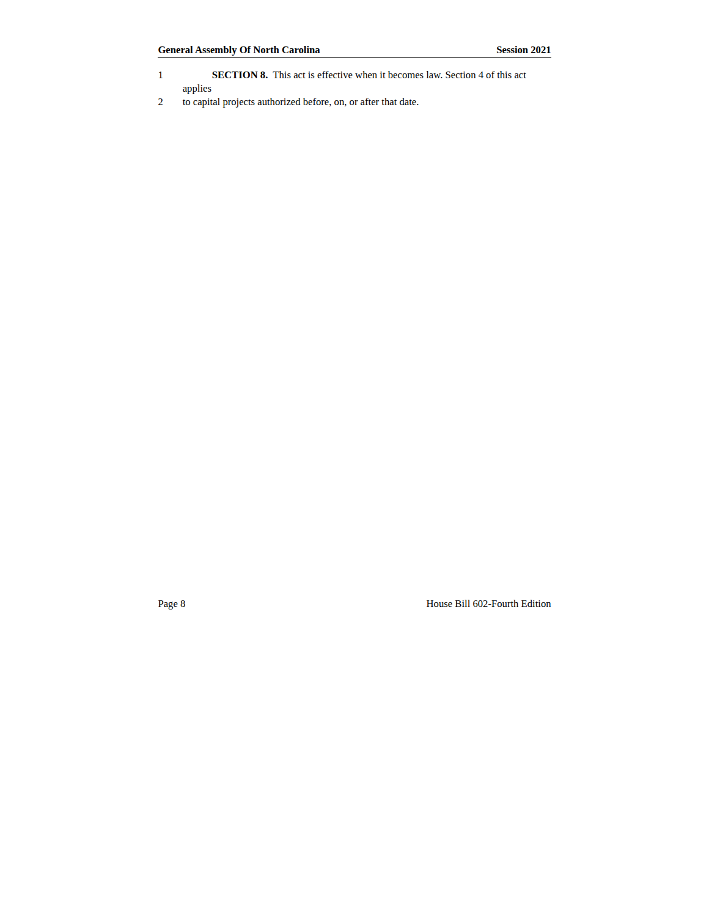General Assembly Of North Carolina
Session 2021
| 1 | SECTION 8. This act is effective when it becomes law. Section 4 of this act applies |
| 2 | to capital projects authorized before, on, or after that date. |
Page 8
House Bill 602-Fourth Edition